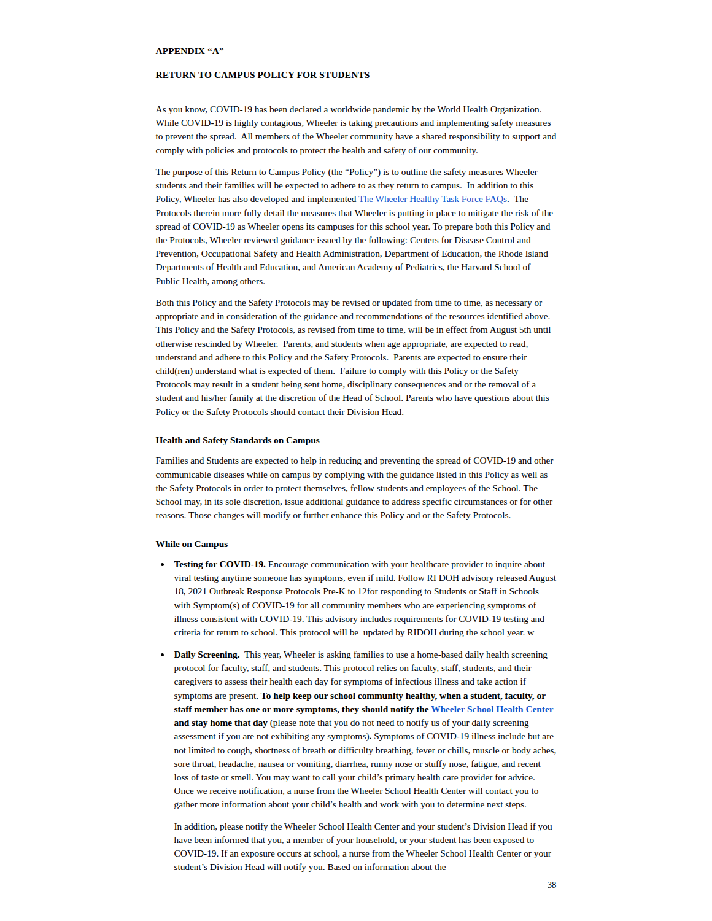APPENDIX “A”
RETURN TO CAMPUS POLICY FOR STUDENTS
As you know, COVID-19 has been declared a worldwide pandemic by the World Health Organization. While COVID-19 is highly contagious, Wheeler is taking precautions and implementing safety measures to prevent the spread. All members of the Wheeler community have a shared responsibility to support and comply with policies and protocols to protect the health and safety of our community.
The purpose of this Return to Campus Policy (the “Policy”) is to outline the safety measures Wheeler students and their families will be expected to adhere to as they return to campus. In addition to this Policy, Wheeler has also developed and implemented The Wheeler Healthy Task Force FAQs. The Protocols therein more fully detail the measures that Wheeler is putting in place to mitigate the risk of the spread of COVID-19 as Wheeler opens its campuses for this school year. To prepare both this Policy and the Protocols, Wheeler reviewed guidance issued by the following: Centers for Disease Control and Prevention, Occupational Safety and Health Administration, Department of Education, the Rhode Island Departments of Health and Education, and American Academy of Pediatrics, the Harvard School of Public Health, among others.
Both this Policy and the Safety Protocols may be revised or updated from time to time, as necessary or appropriate and in consideration of the guidance and recommendations of the resources identified above. This Policy and the Safety Protocols, as revised from time to time, will be in effect from August 5th until otherwise rescinded by Wheeler. Parents, and students when age appropriate, are expected to read, understand and adhere to this Policy and the Safety Protocols. Parents are expected to ensure their child(ren) understand what is expected of them. Failure to comply with this Policy or the Safety Protocols may result in a student being sent home, disciplinary consequences and or the removal of a student and his/her family at the discretion of the Head of School. Parents who have questions about this Policy or the Safety Protocols should contact their Division Head.
Health and Safety Standards on Campus
Families and Students are expected to help in reducing and preventing the spread of COVID-19 and other communicable diseases while on campus by complying with the guidance listed in this Policy as well as the Safety Protocols in order to protect themselves, fellow students and employees of the School. The School may, in its sole discretion, issue additional guidance to address specific circumstances or for other reasons. Those changes will modify or further enhance this Policy and or the Safety Protocols.
While on Campus
Testing for COVID-19. Encourage communication with your healthcare provider to inquire about viral testing anytime someone has symptoms, even if mild. Follow RI DOH advisory released August 18, 2021 Outbreak Response Protocols Pre-K to 12for responding to Students or Staff in Schools with Symptom(s) of COVID-19 for all community members who are experiencing symptoms of illness consistent with COVID-19. This advisory includes requirements for COVID-19 testing and criteria for return to school. This protocol will be updated by RIDOH during the school year. w
Daily Screening. This year, Wheeler is asking families to use a home-based daily health screening protocol for faculty, staff, and students. This protocol relies on faculty, staff, students, and their caregivers to assess their health each day for symptoms of infectious illness and take action if symptoms are present. To help keep our school community healthy, when a student, faculty, or staff member has one or more symptoms, they should notify the Wheeler School Health Center and stay home that day (please note that you do not need to notify us of your daily screening assessment if you are not exhibiting any symptoms). Symptoms of COVID-19 illness include but are not limited to cough, shortness of breath or difficulty breathing, fever or chills, muscle or body aches, sore throat, headache, nausea or vomiting, diarrhea, runny nose or stuffy nose, fatigue, and recent loss of taste or smell. You may want to call your child’s primary health care provider for advice. Once we receive notification, a nurse from the Wheeler School Health Center will contact you to gather more information about your child’s health and work with you to determine next steps.
In addition, please notify the Wheeler School Health Center and your student’s Division Head if you have been informed that you, a member of your household, or your student has been exposed to COVID-19. If an exposure occurs at school, a nurse from the Wheeler School Health Center or your student’s Division Head will notify you. Based on information about the
38